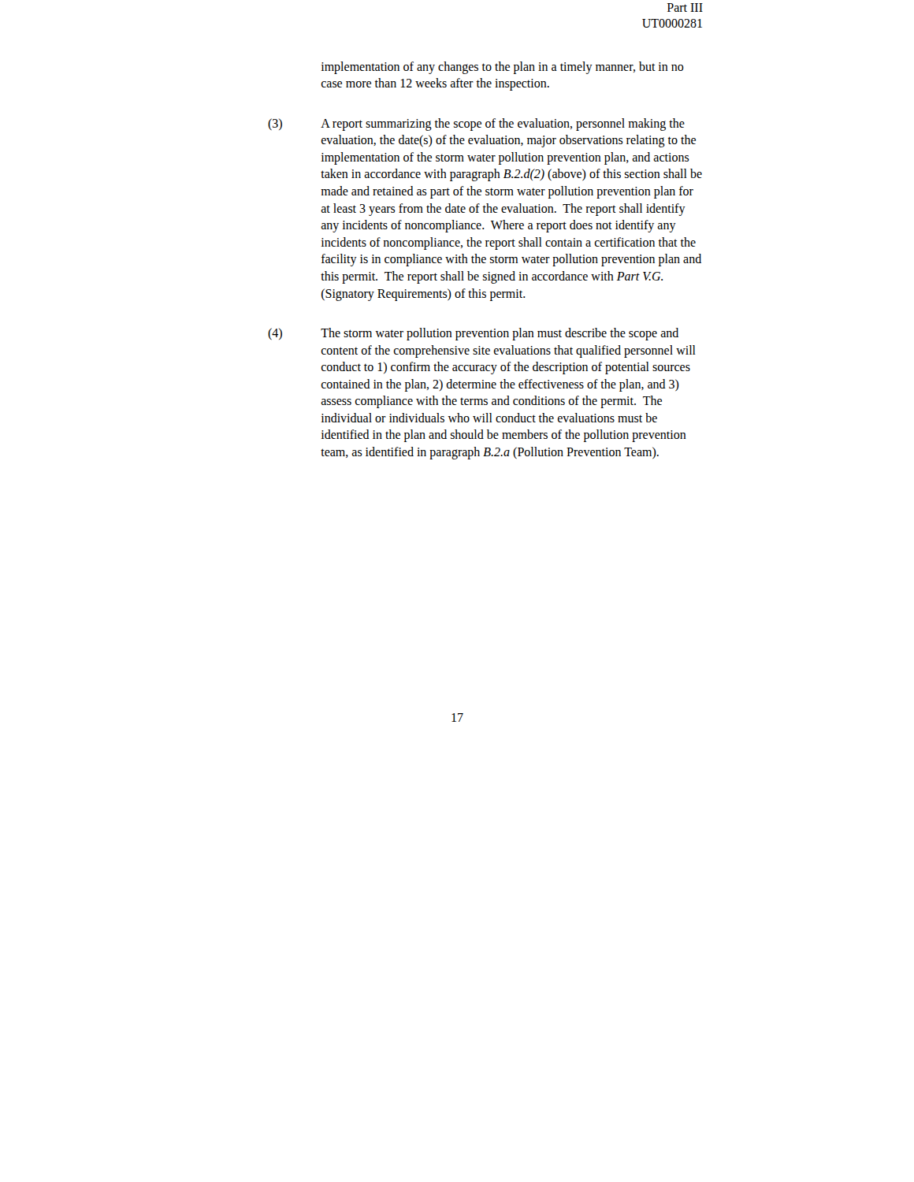Part III
UT0000281
implementation of any changes to the plan in a timely manner, but in no case more than 12 weeks after the inspection.
(3) A report summarizing the scope of the evaluation, personnel making the evaluation, the date(s) of the evaluation, major observations relating to the implementation of the storm water pollution prevention plan, and actions taken in accordance with paragraph B.2.d(2) (above) of this section shall be made and retained as part of the storm water pollution prevention plan for at least 3 years from the date of the evaluation. The report shall identify any incidents of noncompliance. Where a report does not identify any incidents of noncompliance, the report shall contain a certification that the facility is in compliance with the storm water pollution prevention plan and this permit. The report shall be signed in accordance with Part V.G. (Signatory Requirements) of this permit.
(4) The storm water pollution prevention plan must describe the scope and content of the comprehensive site evaluations that qualified personnel will conduct to 1) confirm the accuracy of the description of potential sources contained in the plan, 2) determine the effectiveness of the plan, and 3) assess compliance with the terms and conditions of the permit. The individual or individuals who will conduct the evaluations must be identified in the plan and should be members of the pollution prevention team, as identified in paragraph B.2.a (Pollution Prevention Team).
17